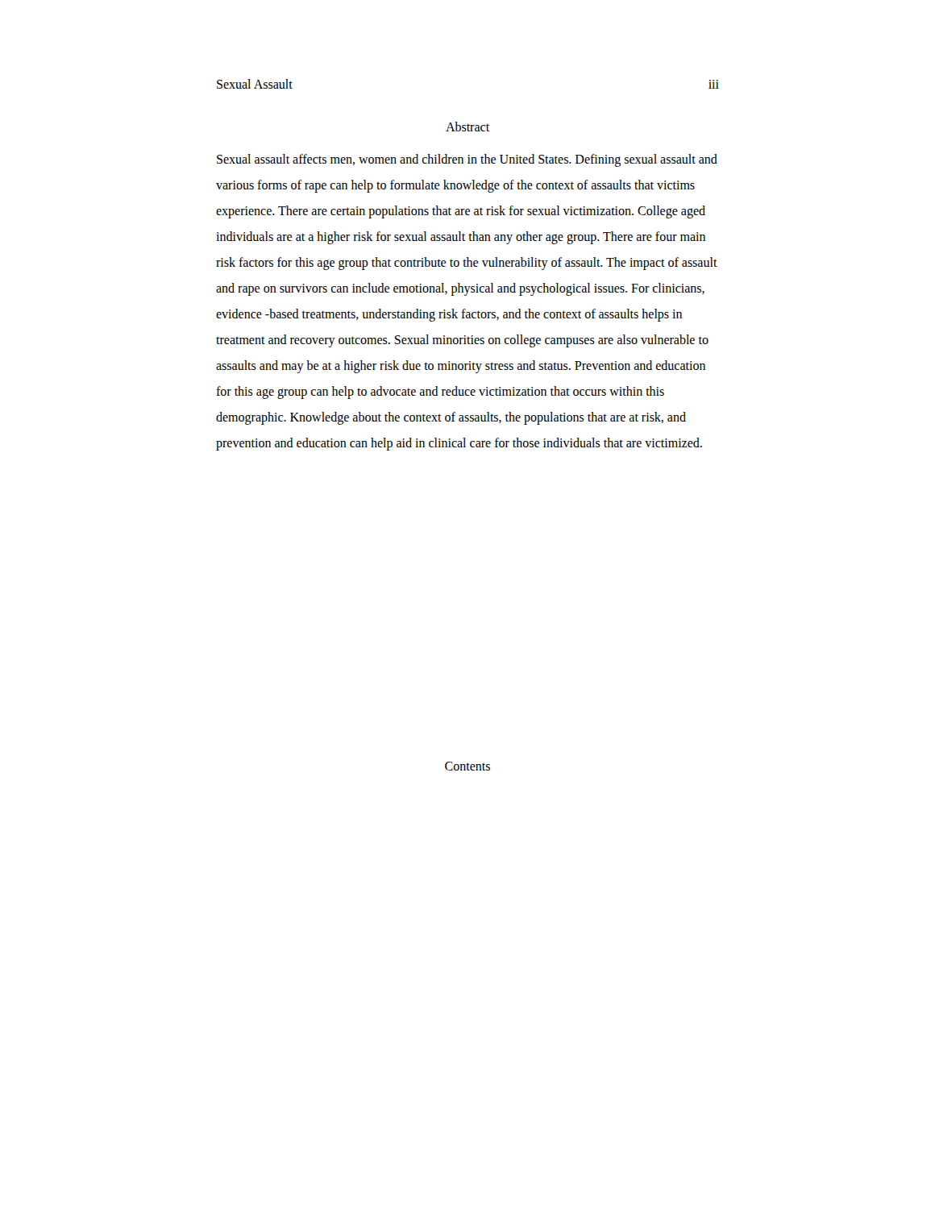Sexual Assault iii
Abstract
Sexual assault affects men, women and children in the United States. Defining sexual assault and various forms of rape can help to formulate knowledge of the context of assaults that victims experience. There are certain populations that are at risk for sexual victimization. College aged individuals are at a higher risk for sexual assault than any other age group. There are four main risk factors for this age group that contribute to the vulnerability of assault. The impact of assault and rape on survivors can include emotional, physical and psychological issues. For clinicians, evidence -based treatments, understanding risk factors, and the context of assaults helps in treatment and recovery outcomes. Sexual minorities on college campuses are also vulnerable to assaults and may be at a higher risk due to minority stress and status. Prevention and education for this age group can help to advocate and reduce victimization that occurs within this demographic. Knowledge about the context of assaults, the populations that are at risk, and prevention and education can help aid in clinical care for those individuals that are victimized.
Contents